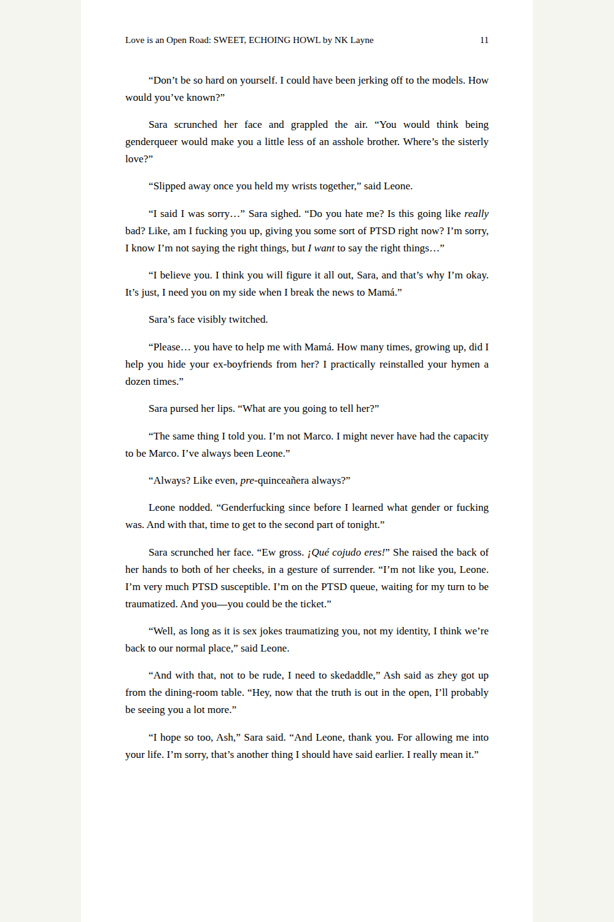Love is an Open Road: SWEET, ECHOING HOWL by NK Layne 11
“Don’t be so hard on yourself. I could have been jerking off to the models. How would you’ve known?”
Sara scrunched her face and grappled the air. “You would think being genderqueer would make you a little less of an asshole brother. Where’s the sisterly love?”
“Slipped away once you held my wrists together,” said Leone.
“I said I was sorry…” Sara sighed. “Do you hate me? Is this going like really bad? Like, am I fucking you up, giving you some sort of PTSD right now? I’m sorry, I know I’m not saying the right things, but I want to say the right things…”
“I believe you. I think you will figure it all out, Sara, and that’s why I’m okay. It’s just, I need you on my side when I break the news to Mamá.”
Sara’s face visibly twitched.
“Please… you have to help me with Mamá. How many times, growing up, did I help you hide your ex-boyfriends from her? I practically reinstalled your hymen a dozen times.”
Sara pursed her lips. “What are you going to tell her?”
“The same thing I told you. I’m not Marco. I might never have had the capacity to be Marco. I’ve always been Leone.”
“Always? Like even, pre-quinceañera always?”
Leone nodded. “Genderfucking since before I learned what gender or fucking was. And with that, time to get to the second part of tonight.”
Sara scrunched her face. “Ew gross. ¡Qué cojudo eres!” She raised the back of her hands to both of her cheeks, in a gesture of surrender. “I’m not like you, Leone. I’m very much PTSD susceptible. I’m on the PTSD queue, waiting for my turn to be traumatized. And you—you could be the ticket.”
“Well, as long as it is sex jokes traumatizing you, not my identity, I think we’re back to our normal place,” said Leone.
“And with that, not to be rude, I need to skedaddle,” Ash said as zhey got up from the dining-room table. “Hey, now that the truth is out in the open, I’ll probably be seeing you a lot more.”
“I hope so too, Ash,” Sara said. “And Leone, thank you. For allowing me into your life. I’m sorry, that’s another thing I should have said earlier. I really mean it.”